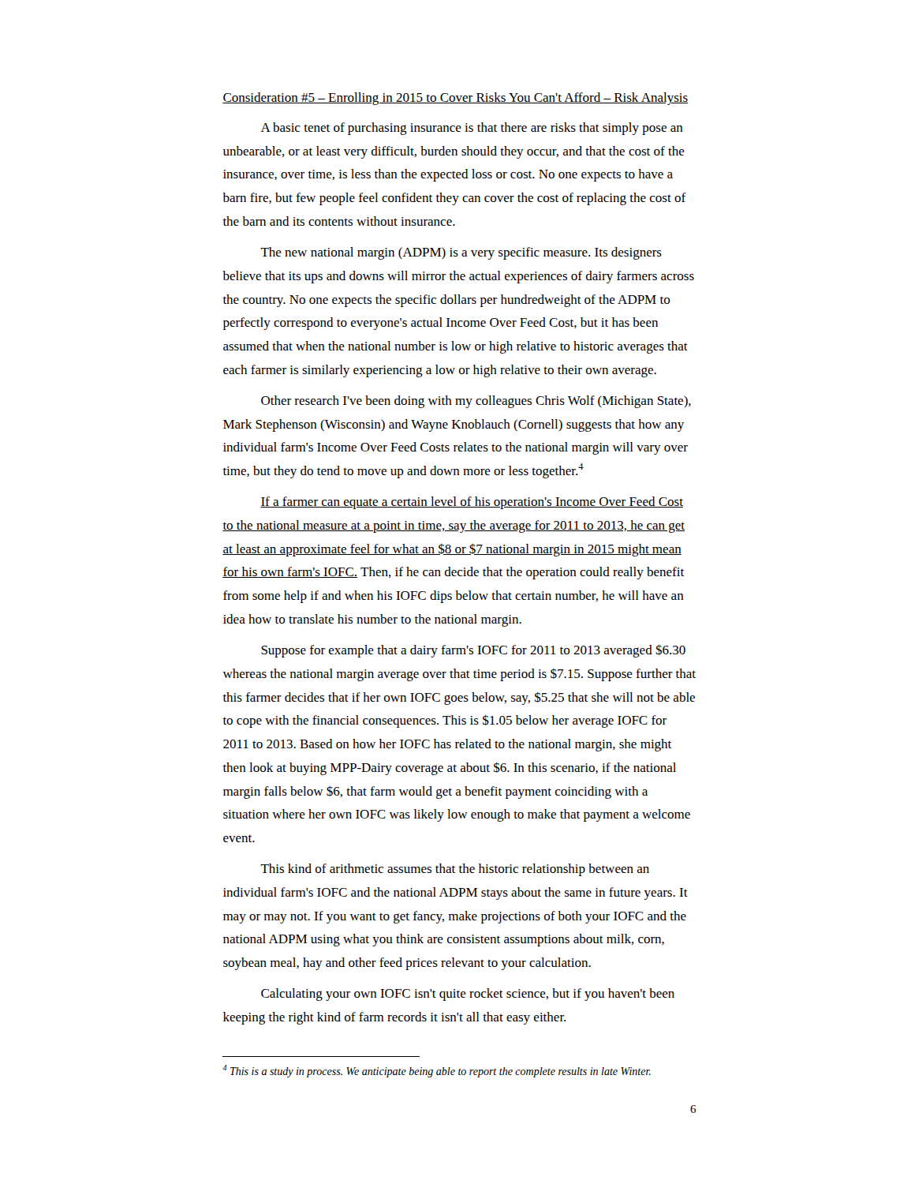Consideration #5 – Enrolling in 2015 to Cover Risks You Can't Afford – Risk Analysis
A basic tenet of purchasing insurance is that there are risks that simply pose an unbearable, or at least very difficult, burden should they occur, and that the cost of the insurance, over time, is less than the expected loss or cost. No one expects to have a barn fire, but few people feel confident they can cover the cost of replacing the cost of the barn and its contents without insurance.
The new national margin (ADPM) is a very specific measure. Its designers believe that its ups and downs will mirror the actual experiences of dairy farmers across the country. No one expects the specific dollars per hundredweight of the ADPM to perfectly correspond to everyone's actual Income Over Feed Cost, but it has been assumed that when the national number is low or high relative to historic averages that each farmer is similarly experiencing a low or high relative to their own average.
Other research I've been doing with my colleagues Chris Wolf (Michigan State), Mark Stephenson (Wisconsin) and Wayne Knoblauch (Cornell) suggests that how any individual farm's Income Over Feed Costs relates to the national margin will vary over time, but they do tend to move up and down more or less together.4
If a farmer can equate a certain level of his operation's Income Over Feed Cost to the national measure at a point in time, say the average for 2011 to 2013, he can get at least an approximate feel for what an $8 or $7 national margin in 2015 might mean for his own farm's IOFC. Then, if he can decide that the operation could really benefit from some help if and when his IOFC dips below that certain number, he will have an idea how to translate his number to the national margin.
Suppose for example that a dairy farm's IOFC for 2011 to 2013 averaged $6.30 whereas the national margin average over that time period is $7.15. Suppose further that this farmer decides that if her own IOFC goes below, say, $5.25 that she will not be able to cope with the financial consequences. This is $1.05 below her average IOFC for 2011 to 2013. Based on how her IOFC has related to the national margin, she might then look at buying MPP-Dairy coverage at about $6. In this scenario, if the national margin falls below $6, that farm would get a benefit payment coinciding with a situation where her own IOFC was likely low enough to make that payment a welcome event.
This kind of arithmetic assumes that the historic relationship between an individual farm's IOFC and the national ADPM stays about the same in future years. It may or may not. If you want to get fancy, make projections of both your IOFC and the national ADPM using what you think are consistent assumptions about milk, corn, soybean meal, hay and other feed prices relevant to your calculation.
Calculating your own IOFC isn't quite rocket science, but if you haven't been keeping the right kind of farm records it isn't all that easy either.
4 This is a study in process. We anticipate being able to report the complete results in late Winter.
6